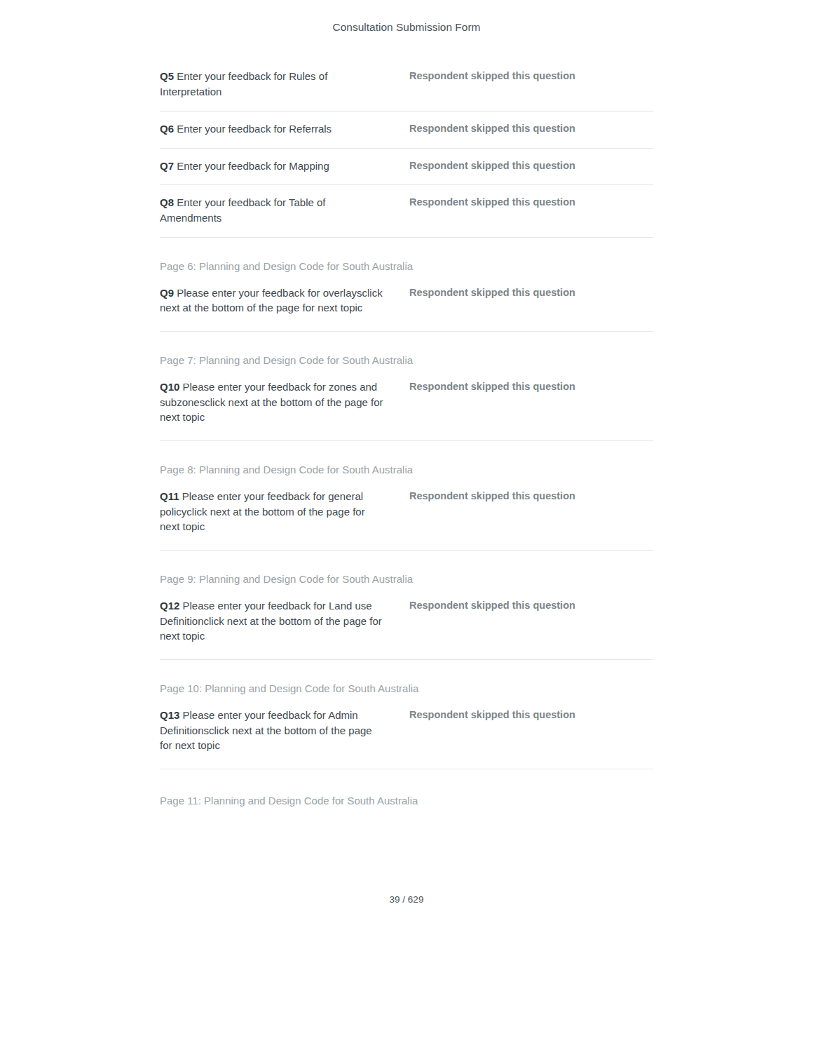Consultation Submission Form
| Q5 Enter your feedback for Rules of Interpretation | Respondent skipped this question |
| Q6 Enter your feedback for Referrals | Respondent skipped this question |
| Q7 Enter your feedback for Mapping | Respondent skipped this question |
| Q8 Enter your feedback for Table of Amendments | Respondent skipped this question |
Page 6: Planning and Design Code for South Australia
| Q9 Please enter your feedback for overlaysclick next at the bottom of the page for next topic | Respondent skipped this question |
Page 7: Planning and Design Code for South Australia
| Q10 Please enter your feedback for zones and subzonesclick next at the bottom of the page for next topic | Respondent skipped this question |
Page 8: Planning and Design Code for South Australia
| Q11 Please enter your feedback for general policyclick next at the bottom of the page for next topic | Respondent skipped this question |
Page 9: Planning and Design Code for South Australia
| Q12 Please enter your feedback for Land use Definitionclick next at the bottom of the page for next topic | Respondent skipped this question |
Page 10: Planning and Design Code for South Australia
| Q13 Please enter your feedback for Admin Definitionsclick next at the bottom of the page for next topic | Respondent skipped this question |
Page 11: Planning and Design Code for South Australia
39 / 629